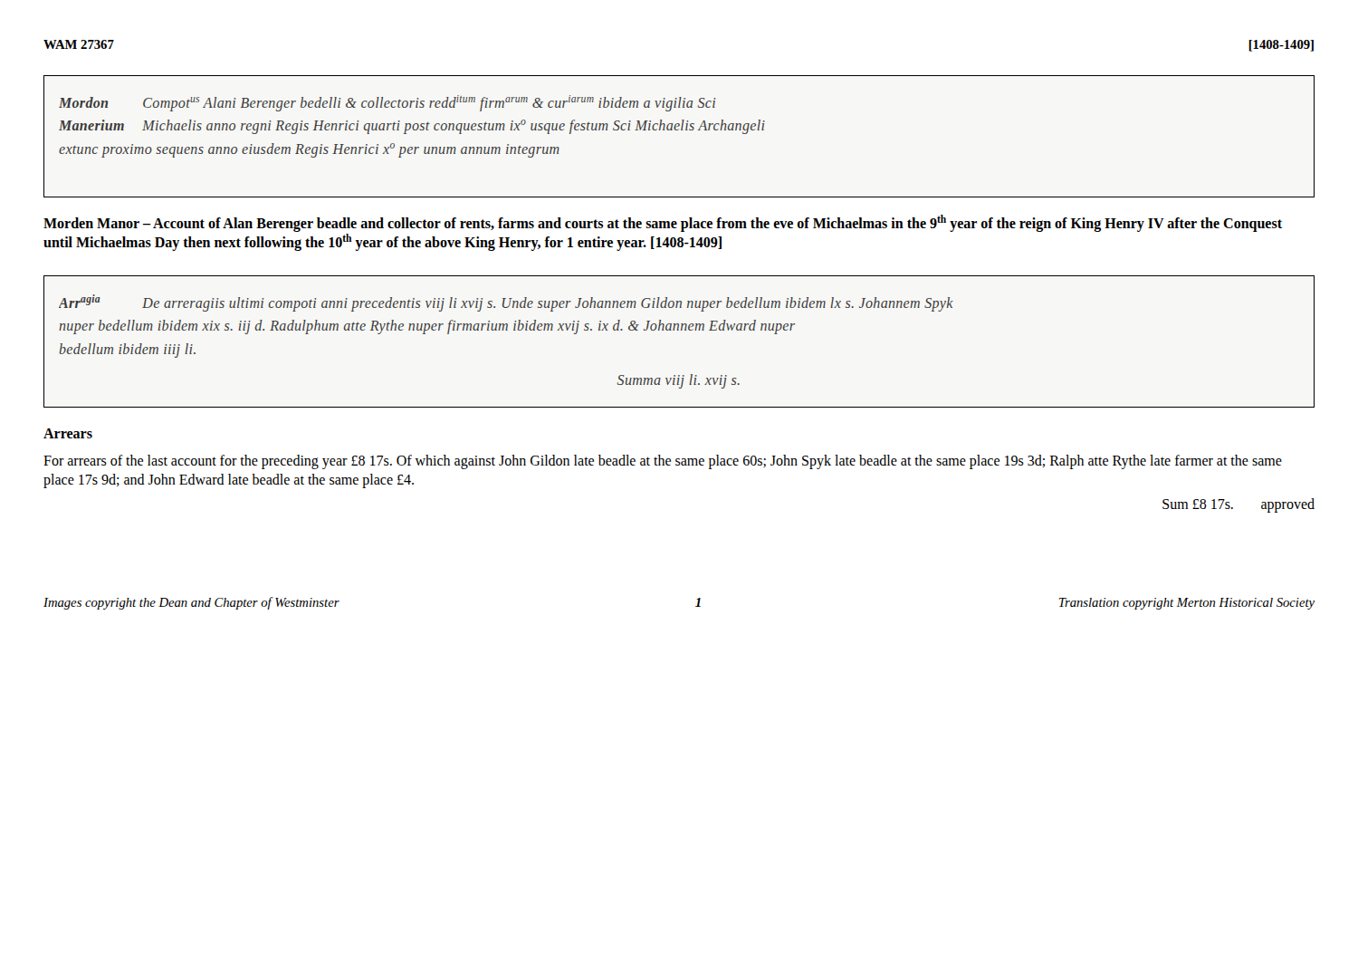WAM 27367 [1408-1409]
Mordon Compotus Alani Berenger bedelli & collectoris redditum firmarum & curiarum ibidem a vigilia Sci
Manerium Michaelis anno regni Regis Henrici quarti post conquestum ixo usque festum Sci Michaelis Archangeli
extunc proximo sequens anno eiusdem Regis Henrici xo per unum annum integrum
Morden Manor – Account of Alan Berenger beadle and collector of rents, farms and courts at the same place from the eve of Michaelmas in the 9th year of the reign of King Henry IV after the Conquest until Michaelmas Day then next following the 10th year of the above King Henry, for 1 entire year. [1408-1409]
Arragia De arreragiis ultimi compoti anni precedentis viij li xvij s. Unde super Johannem Gildon nuper bedellum ibidem lx s. Johannem Spyk
nuper bedellum ibidem xix s. iij d. Radulphum atte Rythe nuper firmarium ibidem xvij s. ix d. & Johannem Edward nuper
bedellum ibidem iiij li.
Summa viij li. xvij s.
Arrears
For arrears of the last account for the preceding year £8 17s. Of which against John Gildon late beadle at the same place 60s; John Spyk late beadle at the same place 19s 3d; Ralph atte Rythe late farmer at the same place 17s 9d; and John Edward late beadle at the same place £4.
Sum £8 17s. approved
Images copyright the Dean and Chapter of Westminster 1 Translation copyright Merton Historical Society